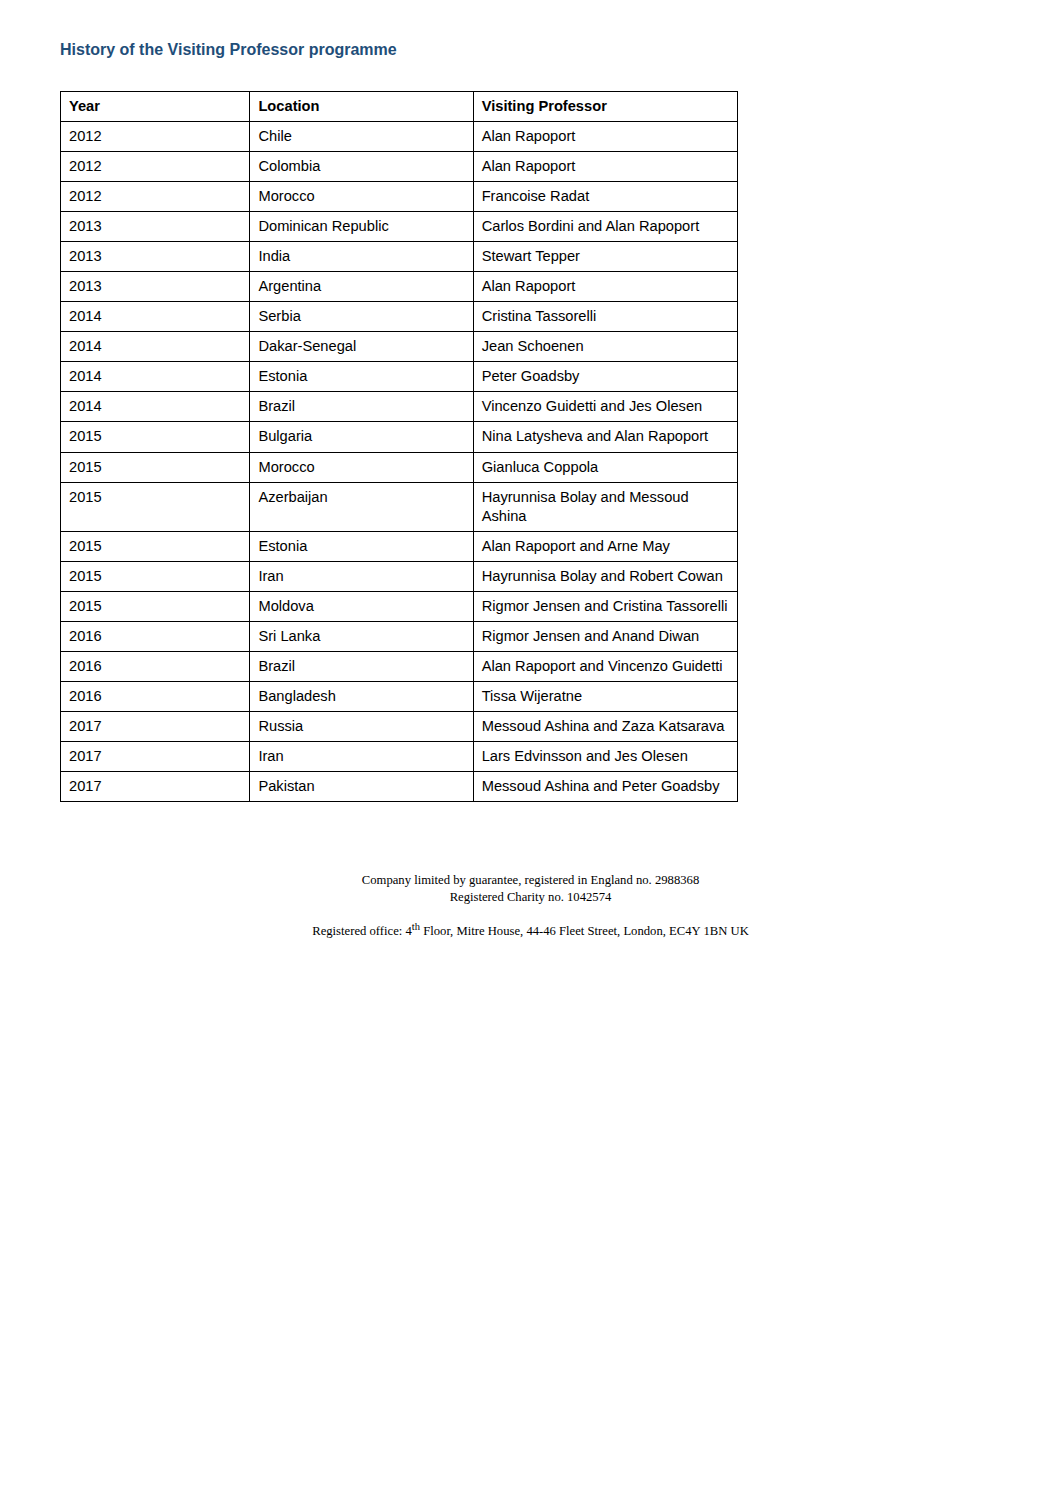History of the Visiting Professor programme
| Year | Location | Visiting Professor |
| --- | --- | --- |
| 2012 | Chile | Alan Rapoport |
| 2012 | Colombia | Alan Rapoport |
| 2012 | Morocco | Francoise Radat |
| 2013 | Dominican Republic | Carlos Bordini and Alan Rapoport |
| 2013 | India | Stewart Tepper |
| 2013 | Argentina | Alan Rapoport |
| 2014 | Serbia | Cristina Tassorelli |
| 2014 | Dakar-Senegal | Jean Schoenen |
| 2014 | Estonia | Peter Goadsby |
| 2014 | Brazil | Vincenzo Guidetti and Jes Olesen |
| 2015 | Bulgaria | Nina Latysheva and Alan Rapoport |
| 2015 | Morocco | Gianluca Coppola |
| 2015 | Azerbaijan | Hayrunnisa Bolay and Messoud Ashina |
| 2015 | Estonia | Alan Rapoport and Arne May |
| 2015 | Iran | Hayrunnisa Bolay and Robert Cowan |
| 2015 | Moldova | Rigmor Jensen and Cristina Tassorelli |
| 2016 | Sri Lanka | Rigmor Jensen and Anand Diwan |
| 2016 | Brazil | Alan Rapoport and Vincenzo Guidetti |
| 2016 | Bangladesh | Tissa Wijeratne |
| 2017 | Russia | Messoud Ashina and Zaza Katsarava |
| 2017 | Iran | Lars Edvinsson and Jes Olesen |
| 2017 | Pakistan | Messoud Ashina and Peter Goadsby |
Company limited by guarantee, registered in England no. 2988368
Registered Charity no. 1042574
Registered office: 4th Floor, Mitre House, 44-46 Fleet Street, London, EC4Y 1BN UK